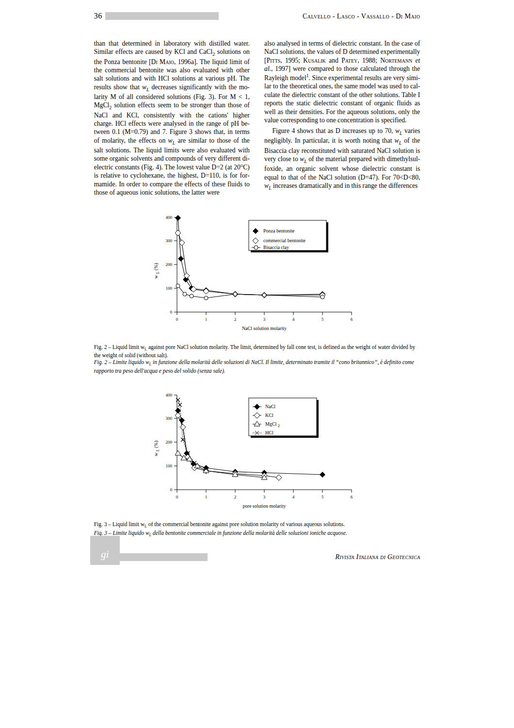36
Calvello - Lasco - Vassallo - Di Maio
than that determined in laboratory with distilled water. Similar effects are caused by KCl and CaCl2 solutions on the Ponza bentonite [Di Maio, 1996a]. The liquid limit of the commercial bentonite was also evaluated with other salt solutions and with HCl solutions at various pH. The results show that wL decreases significantly with the molarity M of all considered solutions (Fig. 3). For M < 1, MgCl2 solution effects seem to be stronger than those of NaCl and KCl, consistently with the cations' higher charge. HCl effects were analysed in the range of pH between 0.1 (M=0.79) and 7. Figure 3 shows that, in terms of molarity, the effects on wL are similar to those of the salt solutions. The liquid limits were also evaluated with some organic solvents and compounds of very different dielectric constants (Fig. 4). The lowest value D=2 (at 20°C) is relative to cyclohexane, the highest, D=110, is for formamide. In order to compare the effects of these fluids to those of aqueous ionic solutions, the latter were
also analysed in terms of dielectric constant. In the case of NaCl solutions, the values of D determined experimentally [Pitts, 1995; Kusalik and Patey, 1988; Nortemann et al., 1997] were compared to those calculated through the Rayleigh model1. Since experimental results are very similar to the theoretical ones, the same model was used to calculate the dielectric constant of the other solutions. Table I reports the static dielectric constant of organic fluids as well as their densities. For the aqueous solutions, only the value corresponding to one concentration is specified.
Figure 4 shows that as D increases up to 70, wL varies negligibly. In particular, it is worth noting that wL of the Bisaccia clay reconstituted with saturated NaCl solution is very close to wL of the material prepared with dimethylsulfoxide, an organic solvent whose dielectric constant is equal to that of the NaCl solution (D=47). For 70<D<80, wL increases dramatically and in this range the differences
0 100 200 300 400 0 1 2 3 4 5 6 NaCl solution molarity w L (%) Ponza bentonite commercial bentonite Bisaccia clay
Fig. 2 – Liquid limit wL against pore NaCl solution molarity. The limit, determined by fall cone test, is defined as the weight of water divided by the weight of solid (without salt).
Fig. 2 – Limite liquido wL in funzione della molarità delle soluzioni di NaCl. Il limite, determinato tramite il “cono britannico”, è definito come rapporto tra peso dell'acqua e peso del solido (senza sale).
0 100 200 300 400 0 1 2 3 4 5 6 pore solution molarity w L (%) NaCl KCl MgCl 2 HCl
Fig. 3 – Liquid limit wL of the commercial bentonite against pore solution molarity of various aqueous solutions.
Fig. 3 – Limite liquido wL della bentonite commerciale in funzione della molarità delle soluzioni ioniche acquose.
Rivista Italiana di Geotecnica
gi